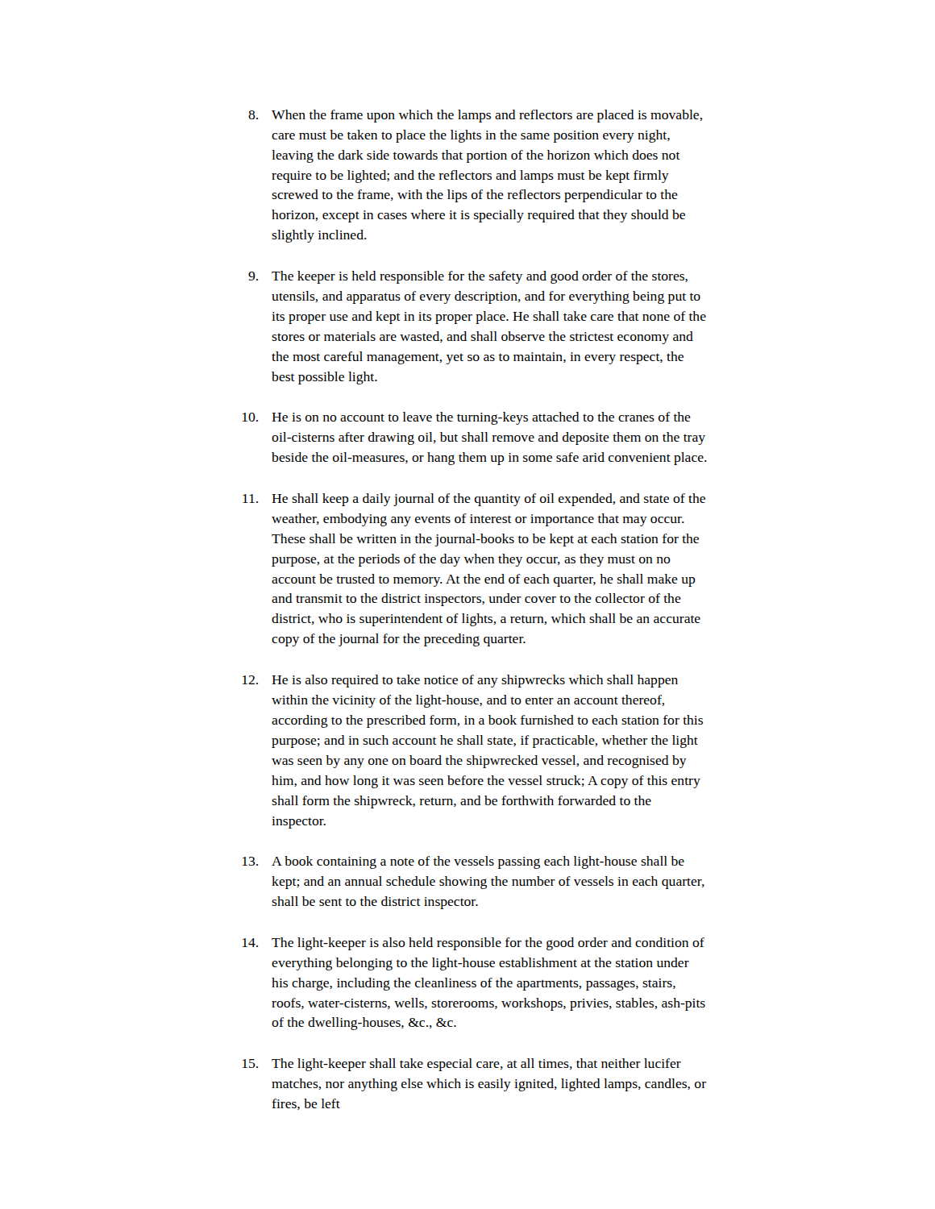When the frame upon which the lamps and reflectors are placed is movable, care must be taken to place the lights in the same position every night, leaving the dark side towards that portion of the horizon which does not require to be lighted; and the reflectors and lamps must be kept firmly screwed to the frame, with the lips of the reflectors perpendicular to the horizon, except in cases where it is specially required that they should be slightly inclined.
The keeper is held responsible for the safety and good order of the stores, utensils, and apparatus of every description, and for everything being put to its proper use and kept in its proper place. He shall take care that none of the stores or materials are wasted, and shall observe the strictest economy and the most careful management, yet so as to maintain, in every respect, the best possible light.
He is on no account to leave the turning-keys attached to the cranes of the oil-cisterns after drawing oil, but shall remove and deposite them on the tray beside the oil-measures, or hang them up in some safe arid convenient place.
He shall keep a daily journal of the quantity of oil expended, and state of the weather, embodying any events of interest or importance that may occur. These shall be written in the journal-books to be kept at each station for the purpose, at the periods of the day when they occur, as they must on no account be trusted to memory. At the end of each quarter, he shall make up and transmit to the district inspectors, under cover to the collector of the district, who is superintendent of lights, a return, which shall be an accurate copy of the journal for the preceding quarter.
He is also required to take notice of any shipwrecks which shall happen within the vicinity of the light-house, and to enter an account thereof, according to the prescribed form, in a book furnished to each station for this purpose; and in such account he shall state, if practicable, whether the light was seen by any one on board the shipwrecked vessel, and recognised by him, and how long it was seen before the vessel struck; A copy of this entry shall form the shipwreck, return, and be forthwith forwarded to the inspector.
A book containing a note of the vessels passing each light-house shall be kept; and an annual schedule showing the number of vessels in each quarter, shall be sent to the district inspector.
The light-keeper is also held responsible for the good order and condition of everything belonging to the light-house establishment at the station under his charge, including the cleanliness of the apartments, passages, stairs, roofs, water-cisterns, wells, storerooms, workshops, privies, stables, ash-pits of the dwelling-houses, &c., &c.
The light-keeper shall take especial care, at all times, that neither lucifer matches, nor anything else which is easily ignited, lighted lamps, candles, or fires, be left